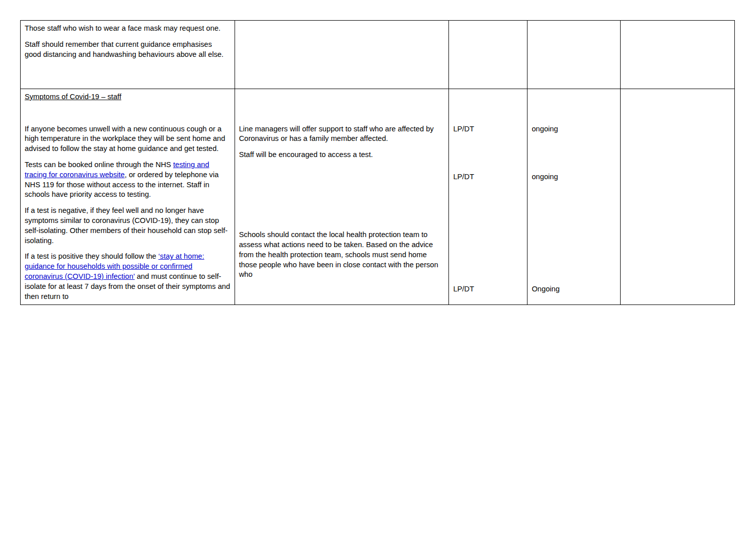| Those staff who wish to wear a face mask may request one. Staff should remember that current guidance emphasises good distancing and handwashing behaviours above all else. | | | | |
| Symptoms of Covid-19 – staff If anyone becomes unwell with a new continuous cough or a high temperature in the workplace they will be sent home and advised to follow the stay at home guidance and get tested. Tests can be booked online through the NHS testing and tracing for coronavirus website , or ordered by telephone via NHS 119 for those without access to the internet. Staff in schools have priority access to testing. If a test is negative, if they feel well and no longer have symptoms similar to coronavirus (COVID-19), they can stop self-isolating. Other members of their household can stop self-isolating. If a test is positive they should follow the ‘stay at home: guidance for households with possible or confirmed coronavirus (COVID-19) infection’ and must continue to self-isolate for at least 7 days from the onset of their symptoms and then return to | Line managers will offer support to staff who are affected by Coronavirus or has a family member affected. Staff will be encouraged to access a test. Schools should contact the local health protection team to assess what actions need to be taken. Based on the advice from the health protection team, schools must send home those people who have been in close contact with the person who | LP/DT LP/DT LP/DT | ongoing ongoing Ongoing | |